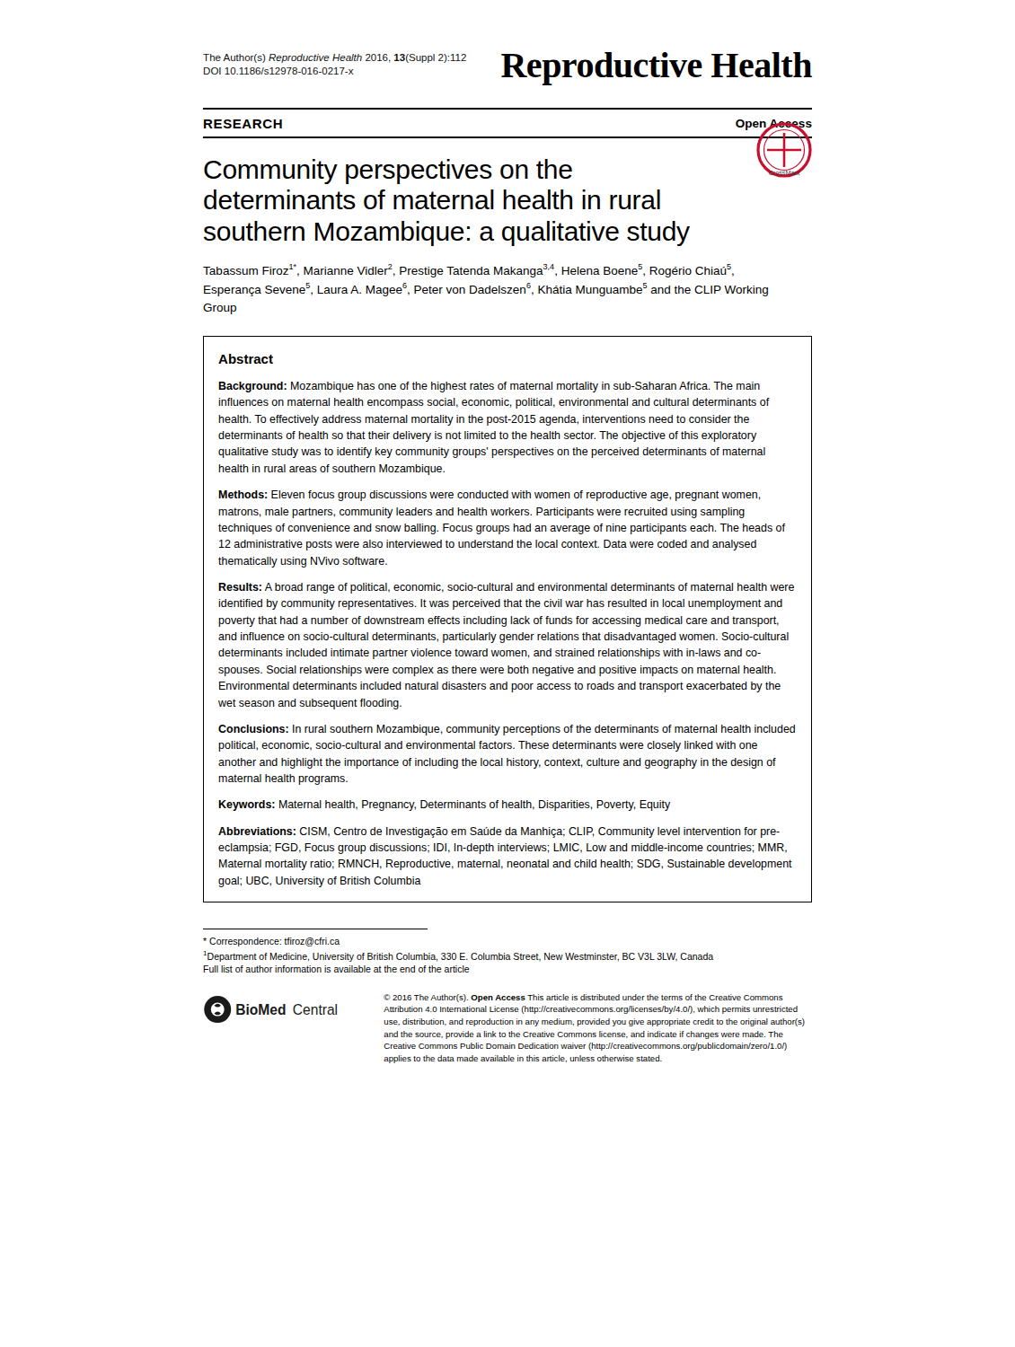The Author(s) Reproductive Health 2016, 13(Suppl 2):112
DOI 10.1186/s12978-016-0217-x
Reproductive Health
RESEARCH
Open Access
CrossMark
Community perspectives on the determinants of maternal health in rural southern Mozambique: a qualitative study
Tabassum Firoz1*, Marianne Vidler2, Prestige Tatenda Makanga3,4, Helena Boene5, Rogério Chiaú5, Esperança Sevene5, Laura A. Magee6, Peter von Dadelszen6, Khátia Munguambe5 and the CLIP Working Group
Abstract
Background: Mozambique has one of the highest rates of maternal mortality in sub-Saharan Africa. The main influences on maternal health encompass social, economic, political, environmental and cultural determinants of health. To effectively address maternal mortality in the post-2015 agenda, interventions need to consider the determinants of health so that their delivery is not limited to the health sector. The objective of this exploratory qualitative study was to identify key community groups' perspectives on the perceived determinants of maternal health in rural areas of southern Mozambique.
Methods: Eleven focus group discussions were conducted with women of reproductive age, pregnant women, matrons, male partners, community leaders and health workers. Participants were recruited using sampling techniques of convenience and snow balling. Focus groups had an average of nine participants each. The heads of 12 administrative posts were also interviewed to understand the local context. Data were coded and analysed thematically using NVivo software.
Results: A broad range of political, economic, socio-cultural and environmental determinants of maternal health were identified by community representatives. It was perceived that the civil war has resulted in local unemployment and poverty that had a number of downstream effects including lack of funds for accessing medical care and transport, and influence on socio-cultural determinants, particularly gender relations that disadvantaged women. Socio-cultural determinants included intimate partner violence toward women, and strained relationships with in-laws and co-spouses. Social relationships were complex as there were both negative and positive impacts on maternal health. Environmental determinants included natural disasters and poor access to roads and transport exacerbated by the wet season and subsequent flooding.
Conclusions: In rural southern Mozambique, community perceptions of the determinants of maternal health included political, economic, socio-cultural and environmental factors. These determinants were closely linked with one another and highlight the importance of including the local history, context, culture and geography in the design of maternal health programs.
Keywords: Maternal health, Pregnancy, Determinants of health, Disparities, Poverty, Equity
Abbreviations: CISM, Centro de Investigação em Saúde da Manhiça; CLIP, Community level intervention for pre-eclampsia; FGD, Focus group discussions; IDI, In-depth interviews; LMIC, Low and middle-income countries; MMR, Maternal mortality ratio; RMNCH, Reproductive, maternal, neonatal and child health; SDG, Sustainable development goal; UBC, University of British Columbia
* Correspondence: tfiroz@cfri.ca
1Department of Medicine, University of British Columbia, 330 E. Columbia Street, New Westminster, BC V3L 3LW, Canada
Full list of author information is available at the end of the article
BioMed Central
© 2016 The Author(s). Open Access This article is distributed under the terms of the Creative Commons Attribution 4.0 International License (http://creativecommons.org/licenses/by/4.0/), which permits unrestricted use, distribution, and reproduction in any medium, provided you give appropriate credit to the original author(s) and the source, provide a link to the Creative Commons license, and indicate if changes were made. The Creative Commons Public Domain Dedication waiver (http://creativecommons.org/publicdomain/zero/1.0/) applies to the data made available in this article, unless otherwise stated.